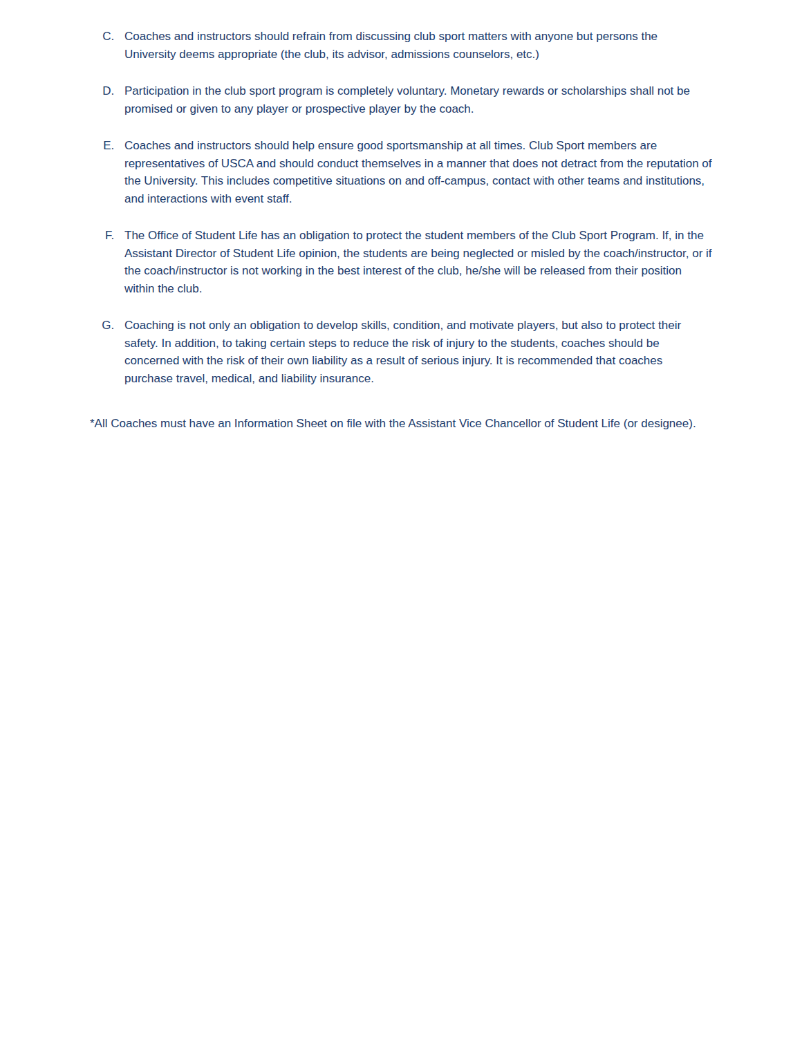Coaches and instructors should refrain from discussing club sport matters with anyone but persons the University deems appropriate (the club, its advisor, admissions counselors, etc.)
Participation in the club sport program is completely voluntary. Monetary rewards or scholarships shall not be promised or given to any player or prospective player by the coach.
Coaches and instructors should help ensure good sportsmanship at all times. Club Sport members are representatives of USCA and should conduct themselves in a manner that does not detract from the reputation of the University. This includes competitive situations on and off-campus, contact with other teams and institutions, and interactions with event staff.
The Office of Student Life has an obligation to protect the student members of the Club Sport Program. If, in the Assistant Director of Student Life opinion, the students are being neglected or misled by the coach/instructor, or if the coach/instructor is not working in the best interest of the club, he/she will be released from their position within the club.
Coaching is not only an obligation to develop skills, condition, and motivate players, but also to protect their safety. In addition, to taking certain steps to reduce the risk of injury to the students, coaches should be concerned with the risk of their own liability as a result of serious injury. It is recommended that coaches purchase travel, medical, and liability insurance.
*All Coaches must have an Information Sheet on file with the Assistant Vice Chancellor of Student Life (or designee).